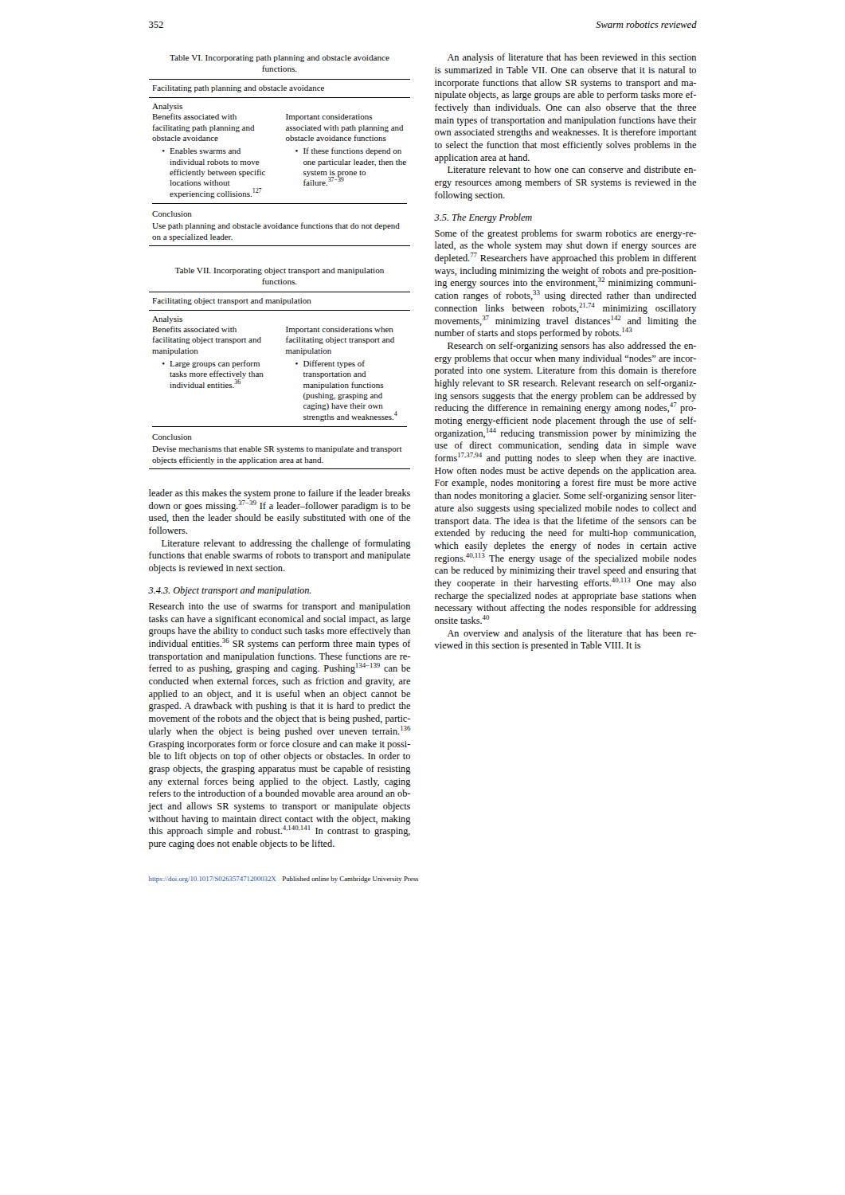352 Swarm robotics reviewed
Table VI. Incorporating path planning and obstacle avoidance
functions.
| Facilitating path planning and obstacle avoidance |
| --- |
| Analysis / Benefits associated with facilitating path planning and obstacle avoidance Enables swarms and individual robots to move efficiently between specific locations without experiencing collisions. 127 / Important considerations associated with path planning and obstacle avoidance functions If these functions depend on one particular leader, then the system is prone to failure. 37−39 / Conclusion Use path planning and obstacle avoidance functions that do not depend on a specialized leader. |
Table VII. Incorporating object transport and manipulation
functions.
| Facilitating object transport and manipulation |
| --- |
| Analysis / Benefits associated with facilitating object transport and manipulation Large groups can perform tasks more effectively than individual entities. 36 / Important considerations when facilitating object transport and manipulation Different types of transportation and manipulation functions (pushing, grasping and caging) have their own strengths and weaknesses. 4 / Conclusion Devise mechanisms that enable SR systems to manipulate and transport objects efficiently in the application area at hand. |
leader as this makes the system prone to failure if the leader breaks down or goes missing.37−39 If a leader–follower paradigm is to be used, then the leader should be easily substituted with one of the followers.
Literature relevant to addressing the challenge of formulating functions that enable swarms of robots to transport and manipulate objects is reviewed in next section.
3.4.3. Object transport and manipulation.
Research into the use of swarms for transport and manipulation tasks can have a significant economical and social impact, as large groups have the ability to conduct such tasks more effectively than individual entities.36 SR systems can perform three main types of transportation and manipulation functions. These functions are referred to as pushing, grasping and caging. Pushing134−139 can be conducted when external forces, such as friction and gravity, are applied to an object, and it is useful when an object cannot be grasped. A drawback with pushing is that it is hard to predict the movement of the robots and the object that is being pushed, particularly when the object is being pushed over uneven terrain.136 Grasping incorporates form or force closure and can make it possible to lift objects on top of other objects or obstacles. In order to grasp objects, the grasping apparatus must be capable of resisting any external forces being applied to the object. Lastly, caging refers to the introduction of a bounded movable area around an object and allows SR systems to transport or manipulate objects without having to maintain direct contact with the object, making this approach simple and robust.4,140,141 In contrast to grasping, pure caging does not enable objects to be lifted.
An analysis of literature that has been reviewed in this section is summarized in Table VII. One can observe that it is natural to incorporate functions that allow SR systems to transport and manipulate objects, as large groups are able to perform tasks more effectively than individuals. One can also observe that the three main types of transportation and manipulation functions have their own associated strengths and weaknesses. It is therefore important to select the function that most efficiently solves problems in the application area at hand.
Literature relevant to how one can conserve and distribute energy resources among members of SR systems is reviewed in the following section.
3.5. The Energy Problem
Some of the greatest problems for swarm robotics are energy-related, as the whole system may shut down if energy sources are depleted.77 Researchers have approached this problem in different ways, including minimizing the weight of robots and pre-positioning energy sources into the environment,32 minimizing communication ranges of robots,33 using directed rather than undirected connection links between robots,21,74 minimizing oscillatory movements,37 minimizing travel distances142 and limiting the number of starts and stops performed by robots.143
Research on self-organizing sensors has also addressed the energy problems that occur when many individual “nodes” are incorporated into one system. Literature from this domain is therefore highly relevant to SR research. Relevant research on self-organizing sensors suggests that the energy problem can be addressed by reducing the difference in remaining energy among nodes,47 promoting energy-efficient node placement through the use of self-organization,144 reducing transmission power by minimizing the use of direct communication, sending data in simple wave forms17,37,94 and putting nodes to sleep when they are inactive. How often nodes must be active depends on the application area. For example, nodes monitoring a forest fire must be more active than nodes monitoring a glacier. Some self-organizing sensor literature also suggests using specialized mobile nodes to collect and transport data. The idea is that the lifetime of the sensors can be extended by reducing the need for multi-hop communication, which easily depletes the energy of nodes in certain active regions.40,113 The energy usage of the specialized mobile nodes can be reduced by minimizing their travel speed and ensuring that they cooperate in their harvesting efforts.40,113 One may also recharge the specialized nodes at appropriate base stations when necessary without affecting the nodes responsible for addressing onsite tasks.40
An overview and analysis of the literature that has been reviewed in this section is presented in Table VIII. It is
https://doi.org/10.1017/S026357471200032X Published online by Cambridge University Press